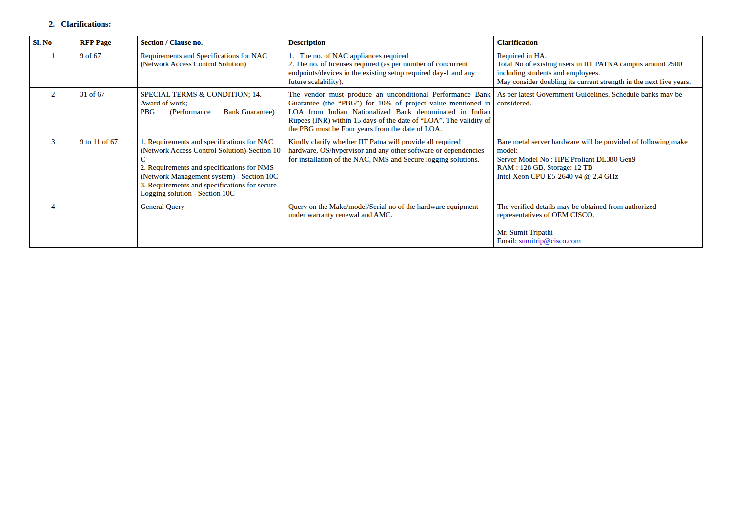2. Clarifications:
| Sl. No | RFP Page | Section / Clause no. | Description | Clarification |
| --- | --- | --- | --- | --- |
| 1 | 9 of 67 | Requirements and Specifications for NAC (Network Access Control Solution) | 1. The no. of NAC appliances required 2. The no. of licenses required (as per number of concurrent endpoints/devices in the existing setup required day-1 and any future scalability). | Required in HA. Total No of existing users in IIT PATNA campus around 2500 including students and employees. May consider doubling its current strength in the next five years. |
| 2 | 31 of 67 | SPECIAL TERMS & CONDITION; 14. Award of work; PBG (Performance Bank Guarantee) | The vendor must produce an unconditional Performance Bank Guarantee (the “PBG”) for 10% of project value mentioned in LOA from Indian Nationalized Bank denominated in Indian Rupees (INR) within 15 days of the date of “LOA”. The validity of the PBG must be Four years from the date of LOA. | As per latest Government Guidelines. Schedule banks may be considered. |
| 3 | 9 to 11 of 67 | 1. Requirements and specifications for NAC (Network Access Control Solution)-Section 10 C 2. Requirements and specifications for NMS (Network Management system) - Section 10C 3. Requirements and specifications for secure Logging solution - Section 10C | Kindly clarify whether IIT Patna will provide all required hardware, OS/hypervisor and any other software or dependencies for installation of the NAC, NMS and Secure logging solutions. | Bare metal server hardware will be provided of following make model: Server Model No : HPE Proliant DL380 Gen9 RAM : 128 GB, Storage: 12 TB Intel Xeon CPU E5-2640 v4 @ 2.4 GHz |
| 4 | | General Query | Query on the Make/model/Serial no of the hardware equipment under warranty renewal and AMC. | The verified details may be obtained from authorized representatives of OEM CISCO. Mr. Sumit Tripathi Email: sumitrip@cisco.com |